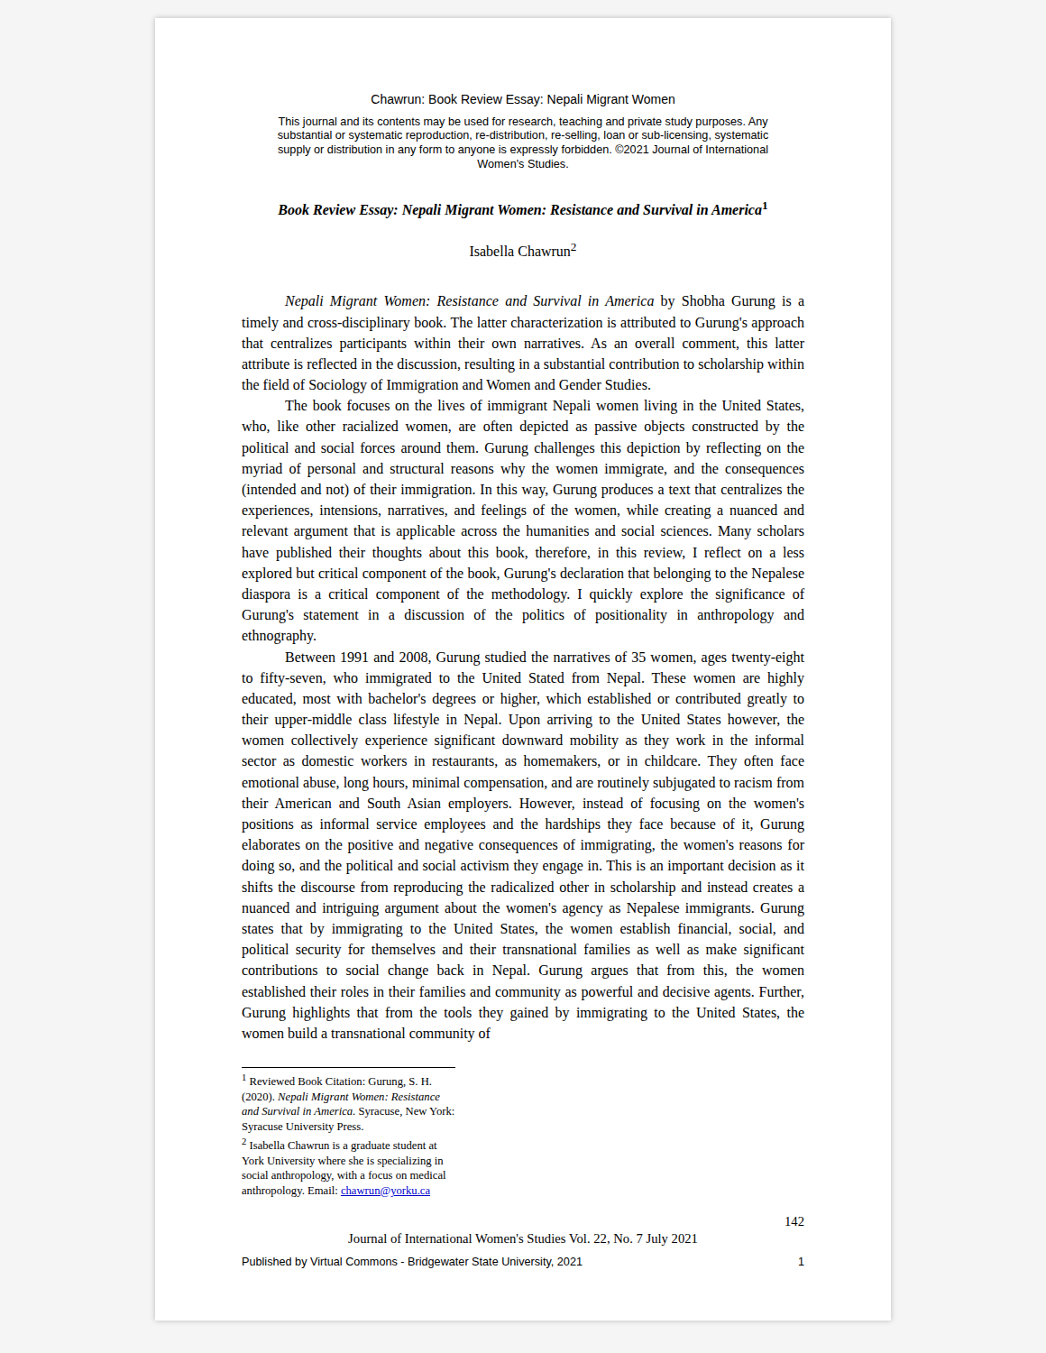Chawrun: Book Review Essay: Nepali Migrant Women
This journal and its contents may be used for research, teaching and private study purposes. Any substantial or systematic reproduction, re-distribution, re-selling, loan or sub-licensing, systematic supply or distribution in any form to anyone is expressly forbidden. ©2021 Journal of International Women's Studies.
Book Review Essay: Nepali Migrant Women: Resistance and Survival in America1
Isabella Chawrun2
Nepali Migrant Women: Resistance and Survival in America by Shobha Gurung is a timely and cross-disciplinary book. The latter characterization is attributed to Gurung's approach that centralizes participants within their own narratives. As an overall comment, this latter attribute is reflected in the discussion, resulting in a substantial contribution to scholarship within the field of Sociology of Immigration and Women and Gender Studies.
The book focuses on the lives of immigrant Nepali women living in the United States, who, like other racialized women, are often depicted as passive objects constructed by the political and social forces around them. Gurung challenges this depiction by reflecting on the myriad of personal and structural reasons why the women immigrate, and the consequences (intended and not) of their immigration. In this way, Gurung produces a text that centralizes the experiences, intensions, narratives, and feelings of the women, while creating a nuanced and relevant argument that is applicable across the humanities and social sciences. Many scholars have published their thoughts about this book, therefore, in this review, I reflect on a less explored but critical component of the book, Gurung's declaration that belonging to the Nepalese diaspora is a critical component of the methodology. I quickly explore the significance of Gurung's statement in a discussion of the politics of positionality in anthropology and ethnography.
Between 1991 and 2008, Gurung studied the narratives of 35 women, ages twenty-eight to fifty-seven, who immigrated to the United Stated from Nepal. These women are highly educated, most with bachelor's degrees or higher, which established or contributed greatly to their upper-middle class lifestyle in Nepal. Upon arriving to the United States however, the women collectively experience significant downward mobility as they work in the informal sector as domestic workers in restaurants, as homemakers, or in childcare. They often face emotional abuse, long hours, minimal compensation, and are routinely subjugated to racism from their American and South Asian employers. However, instead of focusing on the women's positions as informal service employees and the hardships they face because of it, Gurung elaborates on the positive and negative consequences of immigrating, the women's reasons for doing so, and the political and social activism they engage in. This is an important decision as it shifts the discourse from reproducing the radicalized other in scholarship and instead creates a nuanced and intriguing argument about the women's agency as Nepalese immigrants. Gurung states that by immigrating to the United States, the women establish financial, social, and political security for themselves and their transnational families as well as make significant contributions to social change back in Nepal. Gurung argues that from this, the women established their roles in their families and community as powerful and decisive agents. Further, Gurung highlights that from the tools they gained by immigrating to the United States, the women build a transnational community of
1 Reviewed Book Citation: Gurung, S. H. (2020). Nepali Migrant Women: Resistance and Survival in America. Syracuse, New York: Syracuse University Press.
2 Isabella Chawrun is a graduate student at York University where she is specializing in social anthropology, with a focus on medical anthropology. Email: chawrun@yorku.ca
142
Journal of International Women's Studies Vol. 22, No. 7 July 2021
Published by Virtual Commons - Bridgewater State University, 2021 1